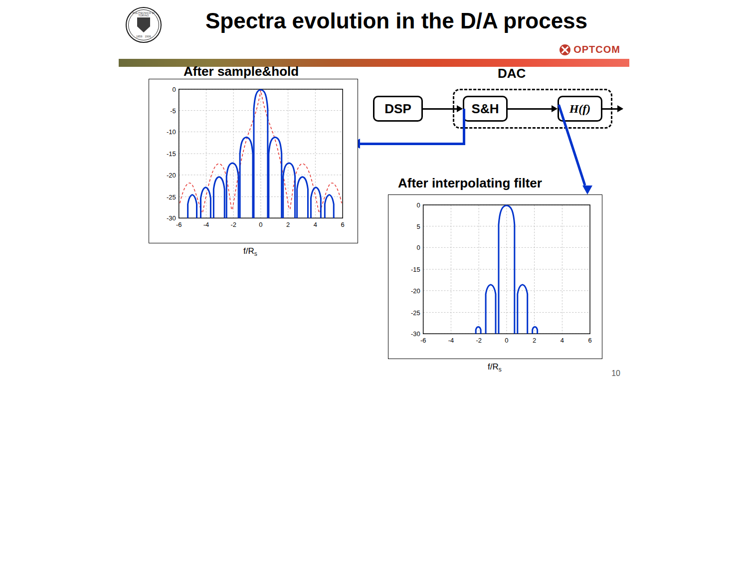POLITECNICO DI TORINO
1859 1906
Spectra evolution in the D/A process
OPTCOM
After sample&hold
DAC
After interpolating filter
DSP
S&H
H(f)
0 -5 -10 -15 -20 -25 -30 -6 -4 -2 0 2 4 6
f/Rs
0 5 0 -15 -20 -25 -30 -6 -4 -2 0 2 4 6
f/Rs
10